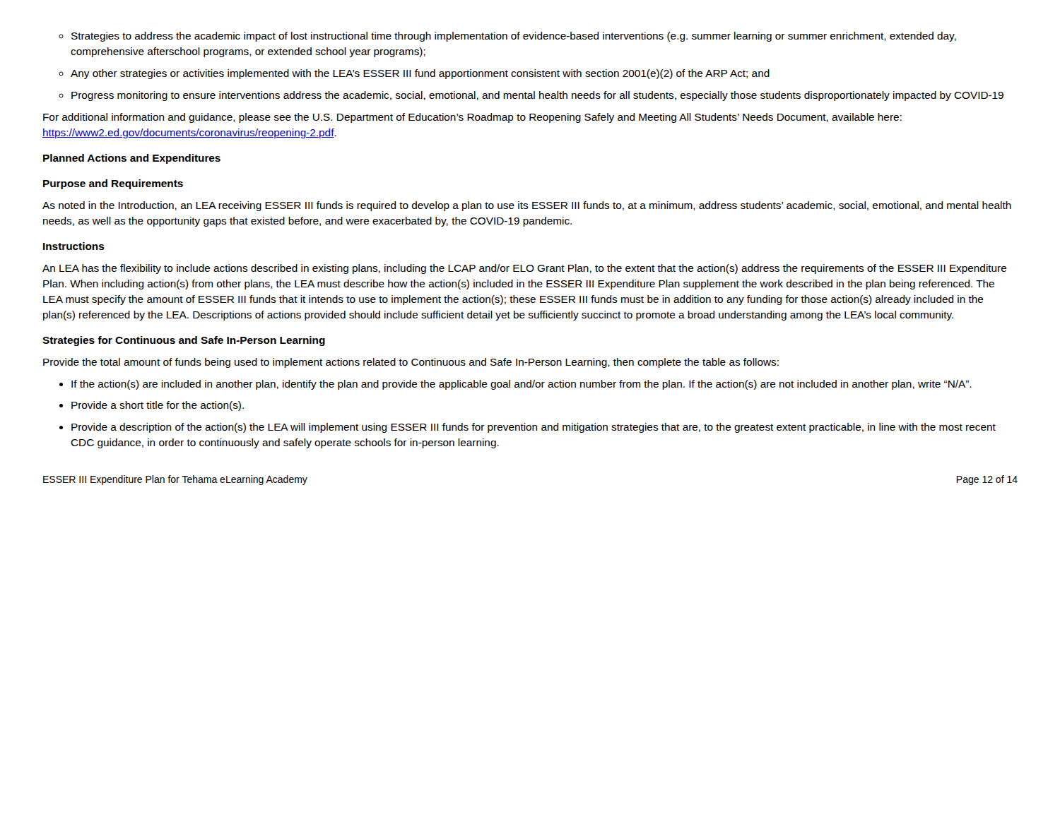Strategies to address the academic impact of lost instructional time through implementation of evidence-based interventions (e.g. summer learning or summer enrichment, extended day, comprehensive afterschool programs, or extended school year programs);
Any other strategies or activities implemented with the LEA’s ESSER III fund apportionment consistent with section 2001(e)(2) of the ARP Act; and
Progress monitoring to ensure interventions address the academic, social, emotional, and mental health needs for all students, especially those students disproportionately impacted by COVID-19
For additional information and guidance, please see the U.S. Department of Education’s Roadmap to Reopening Safely and Meeting All Students’ Needs Document, available here: https://www2.ed.gov/documents/coronavirus/reopening-2.pdf.
Planned Actions and Expenditures
Purpose and Requirements
As noted in the Introduction, an LEA receiving ESSER III funds is required to develop a plan to use its ESSER III funds to, at a minimum, address students’ academic, social, emotional, and mental health needs, as well as the opportunity gaps that existed before, and were exacerbated by, the COVID-19 pandemic.
Instructions
An LEA has the flexibility to include actions described in existing plans, including the LCAP and/or ELO Grant Plan, to the extent that the action(s) address the requirements of the ESSER III Expenditure Plan. When including action(s) from other plans, the LEA must describe how the action(s) included in the ESSER III Expenditure Plan supplement the work described in the plan being referenced. The LEA must specify the amount of ESSER III funds that it intends to use to implement the action(s); these ESSER III funds must be in addition to any funding for those action(s) already included in the plan(s) referenced by the LEA. Descriptions of actions provided should include sufficient detail yet be sufficiently succinct to promote a broad understanding among the LEA’s local community.
Strategies for Continuous and Safe In-Person Learning
Provide the total amount of funds being used to implement actions related to Continuous and Safe In-Person Learning, then complete the table as follows:
If the action(s) are included in another plan, identify the plan and provide the applicable goal and/or action number from the plan. If the action(s) are not included in another plan, write “N/A”.
Provide a short title for the action(s).
Provide a description of the action(s) the LEA will implement using ESSER III funds for prevention and mitigation strategies that are, to the greatest extent practicable, in line with the most recent CDC guidance, in order to continuously and safely operate schools for in-person learning.
ESSER III Expenditure Plan for Tehama eLearning Academy Page 12 of 14